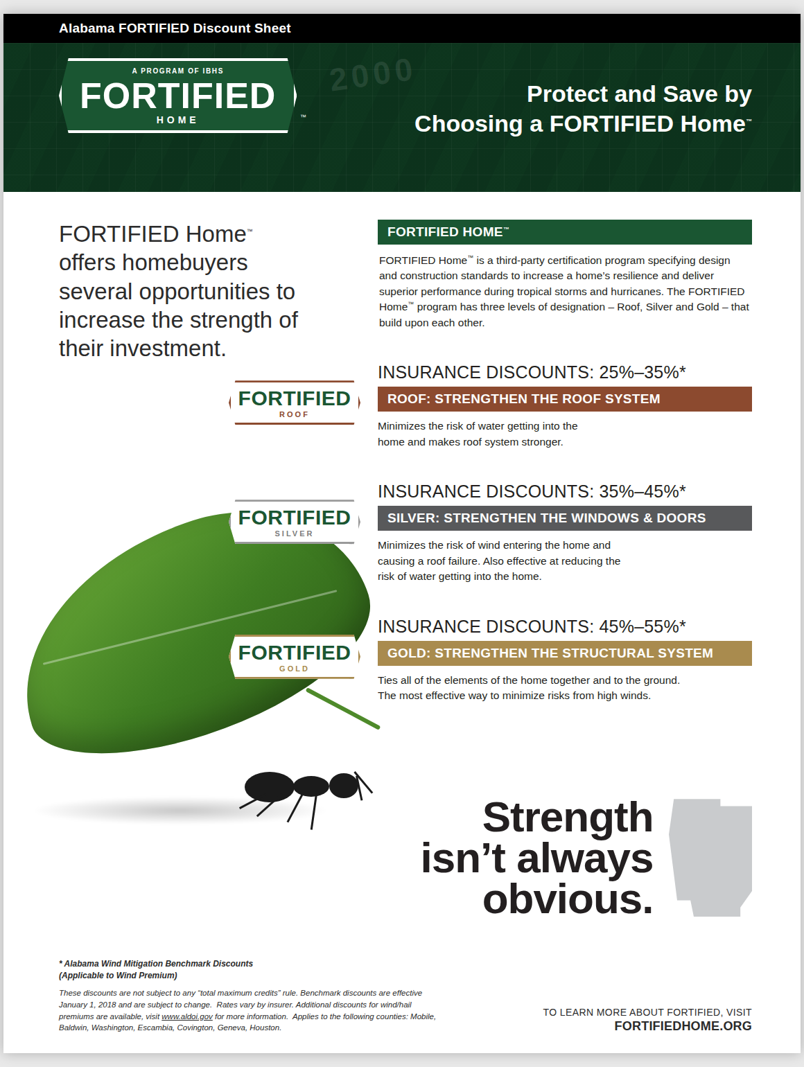Alabama FORTIFIED Discount Sheet
A PROGRAM OF IBHS
FORTIFIED
HOME
™
Protect and Save by
Choosing a FORTIFIED Home™
FORTIFIED Home™ offers homebuyers several opportunities to increase the strength of their investment.
FORTIFIED HOME™
FORTIFIED Home™ is a third-party certification program specifying design and construction standards to increase a home’s resilience and deliver superior performance during tropical storms and hurricanes. The FORTIFIED Home™ program has three levels of designation – Roof, Silver and Gold – that build upon each other.
FORTIFIED
ROOF
™
INSURANCE DISCOUNTS: 25%–35%*
ROOF: STRENGTHEN THE ROOF SYSTEM
Minimizes the risk of water getting into the
home and makes roof system stronger.
FORTIFIED
SILVER
™
INSURANCE DISCOUNTS: 35%–45%*
SILVER: STRENGTHEN THE WINDOWS & DOORS
Minimizes the risk of wind entering the home and
causing a roof failure. Also effective at reducing the
risk of water getting into the home.
FORTIFIED
GOLD
™
INSURANCE DISCOUNTS: 45%–55%*
GOLD: STRENGTHEN THE STRUCTURAL SYSTEM
Ties all of the elements of the home together and to the ground.
The most effective way to minimize risks from high winds.
Strength
isn’t always
obvious.
* Alabama Wind Mitigation Benchmark Discounts
(Applicable to Wind Premium)
These discounts are not subject to any “total maximum credits” rule. Benchmark discounts are effective January 1, 2018 and are subject to change. Rates vary by insurer. Additional discounts for wind/hail premiums are available, visit www.aldoi.gov for more information. Applies to the following counties: Mobile, Baldwin, Washington, Escambia, Covington, Geneva, Houston.
TO LEARN MORE ABOUT FORTIFIED, VISIT
FORTIFIEDHOME.ORG